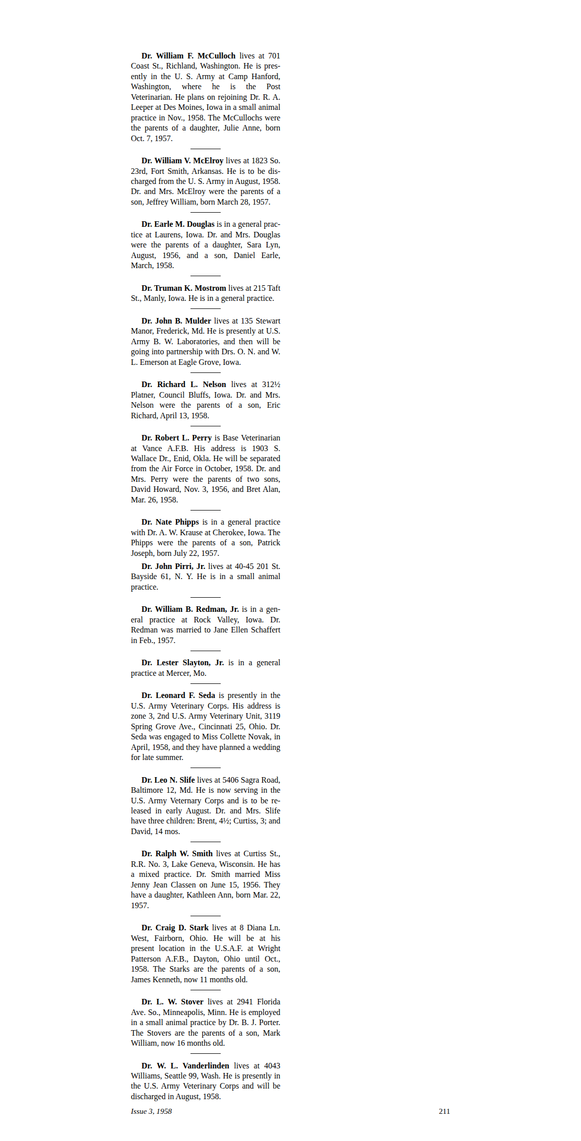Dr. William F. McCulloch lives at 701 Coast St., Richland, Washington. He is presently in the U. S. Army at Camp Hanford, Washington, where he is the Post Veterinarian. He plans on rejoining Dr. R. A. Leeper at Des Moines, Iowa in a small animal practice in Nov., 1958. The McCullochs were the parents of a daughter, Julie Anne, born Oct. 7, 1957.
Dr. William V. McElroy lives at 1823 So. 23rd, Fort Smith, Arkansas. He is to be discharged from the U. S. Army in August, 1958. Dr. and Mrs. McElroy were the parents of a son, Jeffrey William, born March 28, 1957.
Dr. Earle M. Douglas is in a general practice at Laurens, Iowa. Dr. and Mrs. Douglas were the parents of a daughter, Sara Lyn, August, 1956, and a son, Daniel Earle, March, 1958.
Dr. Truman K. Mostrom lives at 215 Taft St., Manly, Iowa. He is in a general practice.
Dr. John B. Mulder lives at 135 Stewart Manor, Frederick, Md. He is presently at U.S. Army B. W. Laboratories, and then will be going into partnership with Drs. O. N. and W. L. Emerson at Eagle Grove, Iowa.
Dr. Richard L. Nelson lives at 312½ Platner, Council Bluffs, Iowa. Dr. and Mrs. Nelson were the parents of a son, Eric Richard, April 13, 1958.
Dr. Robert L. Perry is Base Veterinarian at Vance A.F.B. His address is 1903 S. Wallace Dr., Enid, Okla. He will be separated from the Air Force in October, 1958. Dr. and Mrs. Perry were the parents of two sons, David Howard, Nov. 3, 1956, and Bret Alan, Mar. 26, 1958.
Dr. Nate Phipps is in a general practice with Dr. A. W. Krause at Cherokee, Iowa. The Phipps were the parents of a son, Patrick Joseph, born July 22, 1957.
Dr. John Pirri, Jr. lives at 40-45 201 St. Bayside 61, N. Y. He is in a small animal practice.
Dr. William B. Redman, Jr. is in a general practice at Rock Valley, Iowa. Dr. Redman was married to Jane Ellen Schaffert in Feb., 1957.
Dr. Lester Slayton, Jr. is in a general practice at Mercer, Mo.
Dr. Leonard F. Seda is presently in the U.S. Army Veterinary Corps. His address is zone 3, 2nd U.S. Army Veterinary Unit, 3119 Spring Grove Ave., Cincinnati 25, Ohio. Dr. Seda was engaged to Miss Collette Novak, in April, 1958, and they have planned a wedding for late summer.
Dr. Leo N. Slife lives at 5406 Sagra Road, Baltimore 12, Md. He is now serving in the U.S. Army Veternary Corps and is to be released in early August. Dr. and Mrs. Slife have three children: Brent, 4½; Curtiss, 3; and David, 14 mos.
Dr. Ralph W. Smith lives at Curtiss St., R.R. No. 3, Lake Geneva, Wisconsin. He has a mixed practice. Dr. Smith married Miss Jenny Jean Classen on June 15, 1956. They have a daughter, Kathleen Ann, born Mar. 22, 1957.
Dr. Craig D. Stark lives at 8 Diana Ln. West, Fairborn, Ohio. He will be at his present location in the U.S.A.F. at Wright Patterson A.F.B., Dayton, Ohio until Oct., 1958. The Starks are the parents of a son, James Kenneth, now 11 months old.
Dr. L. W. Stover lives at 2941 Florida Ave. So., Minneapolis, Minn. He is employed in a small animal practice by Dr. B. J. Porter. The Stovers are the parents of a son, Mark William, now 16 months old.
Dr. W. L. Vanderlinden lives at 4043 Williams, Seattle 99, Wash. He is presently in the U.S. Army Veterinary Corps and will be discharged in August, 1958.
Issue 3, 1958 211